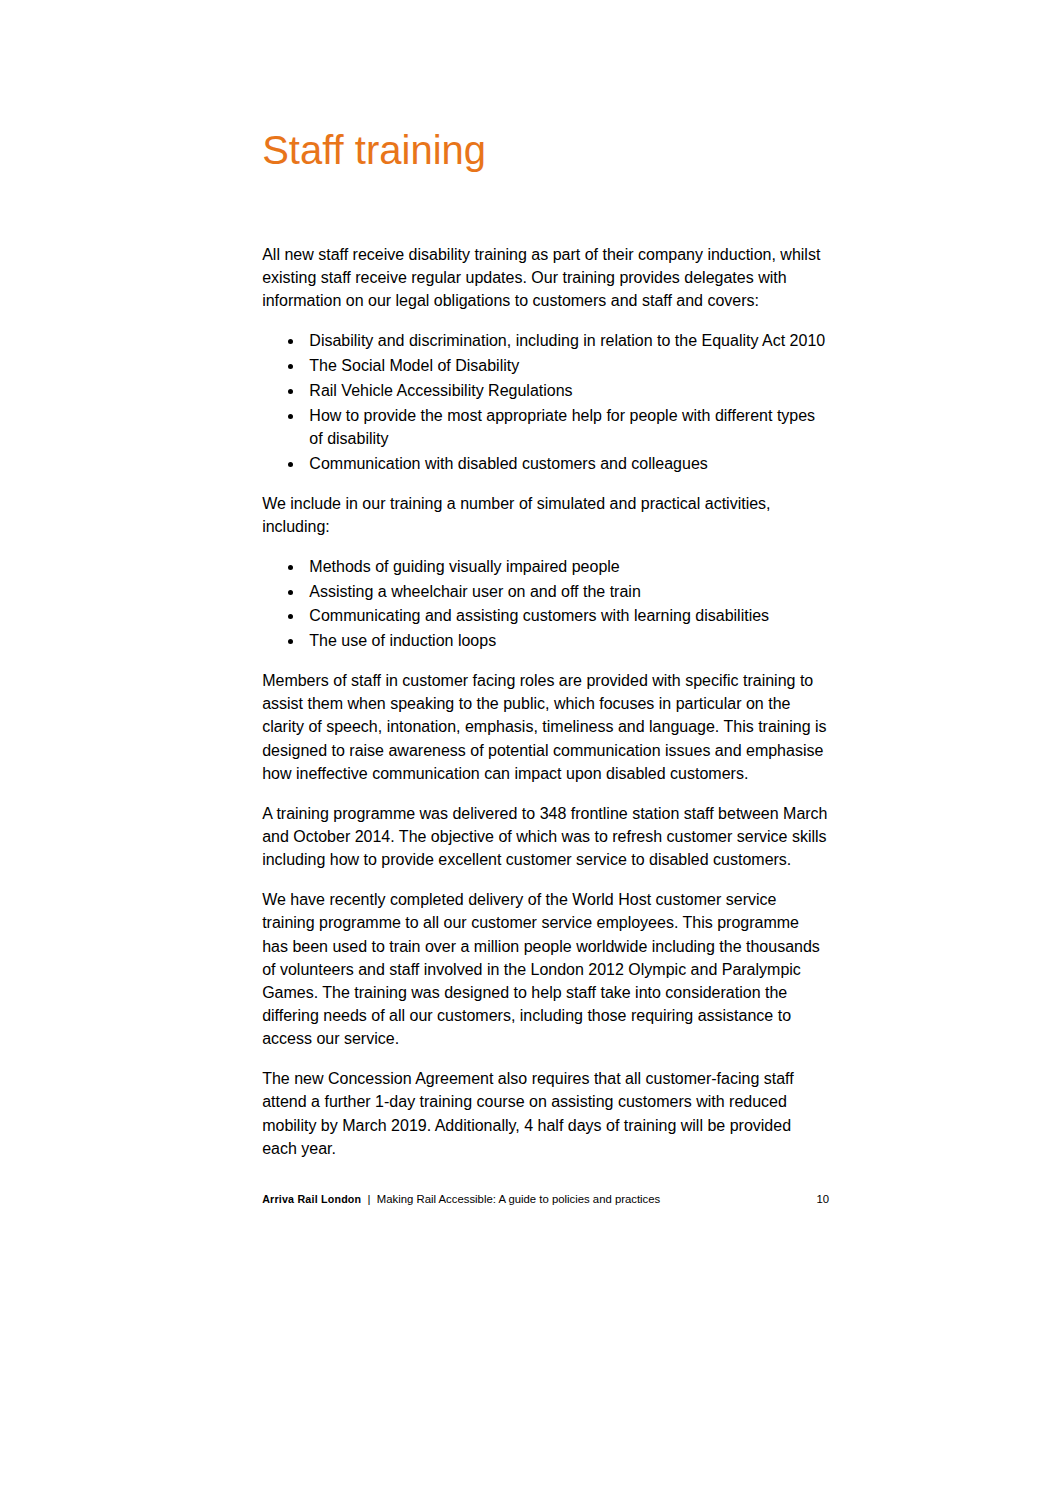Staff training
All new staff receive disability training as part of their company induction, whilst existing staff receive regular updates. Our training provides delegates with information on our legal obligations to customers and staff and covers:
Disability and discrimination, including in relation to the Equality Act 2010
The Social Model of Disability
Rail Vehicle Accessibility Regulations
How to provide the most appropriate help for people with different types of disability
Communication with disabled customers and colleagues
We include in our training a number of simulated and practical activities, including:
Methods of guiding visually impaired people
Assisting a wheelchair user on and off the train
Communicating and assisting customers with learning disabilities
The use of induction loops
Members of staff in customer facing roles are provided with specific training to assist them when speaking to the public, which focuses in particular on the clarity of speech, intonation, emphasis, timeliness and language. This training is designed to raise awareness of potential communication issues and emphasise how ineffective communication can impact upon disabled customers.
A training programme was delivered to 348 frontline station staff between March and October 2014. The objective of which was to refresh customer service skills including how to provide excellent customer service to disabled customers.
We have recently completed delivery of the World Host customer service training programme to all our customer service employees. This programme has been used to train over a million people worldwide including the thousands of volunteers and staff involved in the London 2012 Olympic and Paralympic Games. The training was designed to help staff take into consideration the differing needs of all our customers, including those requiring assistance to access our service.
The new Concession Agreement also requires that all customer-facing staff attend a further 1-day training course on assisting customers with reduced mobility by March 2019. Additionally, 4 half days of training will be provided each year.
Arriva Rail London | Making Rail Accessible: A guide to policies and practices 10